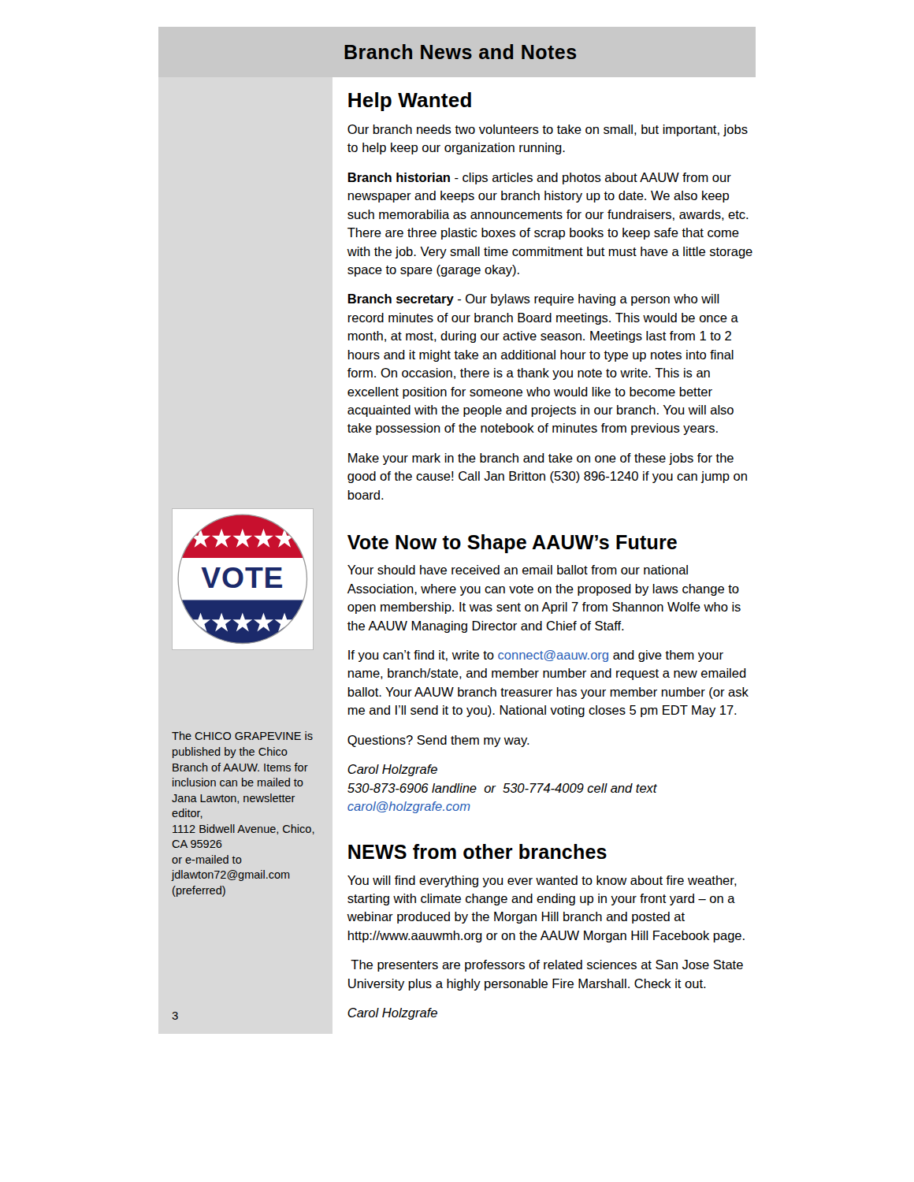Branch News and Notes
VOTE
The CHICO GRAPEVINE is published by the Chico Branch of AAUW. Items for inclusion can be mailed to Jana Lawton, newsletter editor,
1112 Bidwell Avenue, Chico, CA 95926
or e-mailed to jdlawton72@gmail.com (preferred)
3
Help Wanted
Our branch needs two volunteers to take on small, but important, jobs to help keep our organization running.
Branch historian - clips articles and photos about AAUW from our newspaper and keeps our branch history up to date. We also keep such memorabilia as announcements for our fundraisers, awards, etc. There are three plastic boxes of scrap books to keep safe that come with the job. Very small time commitment but must have a little storage space to spare (garage okay).
Branch secretary - Our bylaws require having a person who will record minutes of our branch Board meetings. This would be once a month, at most, during our active season. Meetings last from 1 to 2 hours and it might take an additional hour to type up notes into final form. On occasion, there is a thank you note to write. This is an excellent position for someone who would like to become better acquainted with the people and projects in our branch. You will also take possession of the notebook of minutes from previous years.
Make your mark in the branch and take on one of these jobs for the good of the cause! Call Jan Britton (530) 896-1240 if you can jump on board.
Vote Now to Shape AAUW’s Future
Your should have received an email ballot from our national Association, where you can vote on the proposed by laws change to open membership. It was sent on April 7 from Shannon Wolfe who is the AAUW Managing Director and Chief of Staff.
If you can’t find it, write to connect@aauw.org and give them your name, branch/state, and member number and request a new emailed ballot. Your AAUW branch treasurer has your member number (or ask me and I’ll send it to you). National voting closes 5 pm EDT May 17.
Questions? Send them my way.
Carol Holzgrafe
530-873-6906 landline or 530-774-4009 cell and text
carol@holzgrafe.com
NEWS from other branches
You will find everything you ever wanted to know about fire weather, starting with climate change and ending up in your front yard – on a webinar produced by the Morgan Hill branch and posted at http://www.aauwmh.org or on the AAUW Morgan Hill Facebook page.
The presenters are professors of related sciences at San Jose State University plus a highly personable Fire Marshall. Check it out.
Carol Holzgrafe